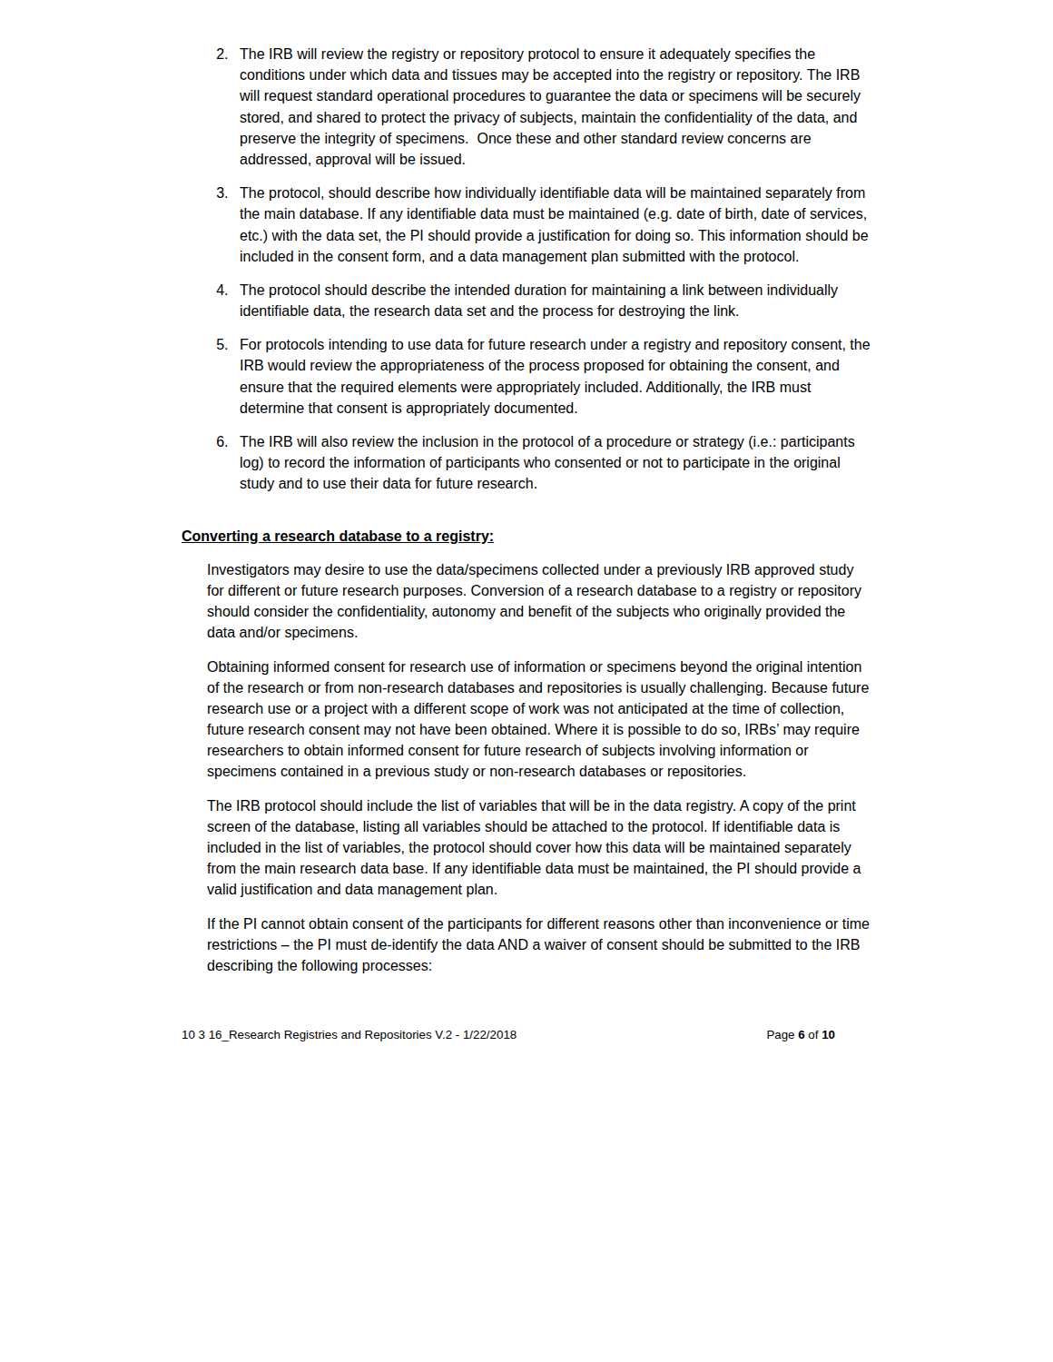The IRB will review the registry or repository protocol to ensure it adequately specifies the conditions under which data and tissues may be accepted into the registry or repository. The IRB will request standard operational procedures to guarantee the data or specimens will be securely stored, and shared to protect the privacy of subjects, maintain the confidentiality of the data, and preserve the integrity of specimens. Once these and other standard review concerns are addressed, approval will be issued.
The protocol, should describe how individually identifiable data will be maintained separately from the main database. If any identifiable data must be maintained (e.g. date of birth, date of services, etc.) with the data set, the PI should provide a justification for doing so. This information should be included in the consent form, and a data management plan submitted with the protocol.
The protocol should describe the intended duration for maintaining a link between individually identifiable data, the research data set and the process for destroying the link.
For protocols intending to use data for future research under a registry and repository consent, the IRB would review the appropriateness of the process proposed for obtaining the consent, and ensure that the required elements were appropriately included. Additionally, the IRB must determine that consent is appropriately documented.
The IRB will also review the inclusion in the protocol of a procedure or strategy (i.e.: participants log) to record the information of participants who consented or not to participate in the original study and to use their data for future research.
Converting a research database to a registry:
Investigators may desire to use the data/specimens collected under a previously IRB approved study for different or future research purposes. Conversion of a research database to a registry or repository should consider the confidentiality, autonomy and benefit of the subjects who originally provided the data and/or specimens.
Obtaining informed consent for research use of information or specimens beyond the original intention of the research or from non-research databases and repositories is usually challenging. Because future research use or a project with a different scope of work was not anticipated at the time of collection, future research consent may not have been obtained. Where it is possible to do so, IRBs’ may require researchers to obtain informed consent for future research of subjects involving information or specimens contained in a previous study or non-research databases or repositories.
The IRB protocol should include the list of variables that will be in the data registry. A copy of the print screen of the database, listing all variables should be attached to the protocol. If identifiable data is included in the list of variables, the protocol should cover how this data will be maintained separately from the main research data base. If any identifiable data must be maintained, the PI should provide a valid justification and data management plan.
If the PI cannot obtain consent of the participants for different reasons other than inconvenience or time restrictions – the PI must de-identify the data AND a waiver of consent should be submitted to the IRB describing the following processes:
10 3 16_Research Registries and Repositories V.2 - 1/22/2018
Page 6 of 10